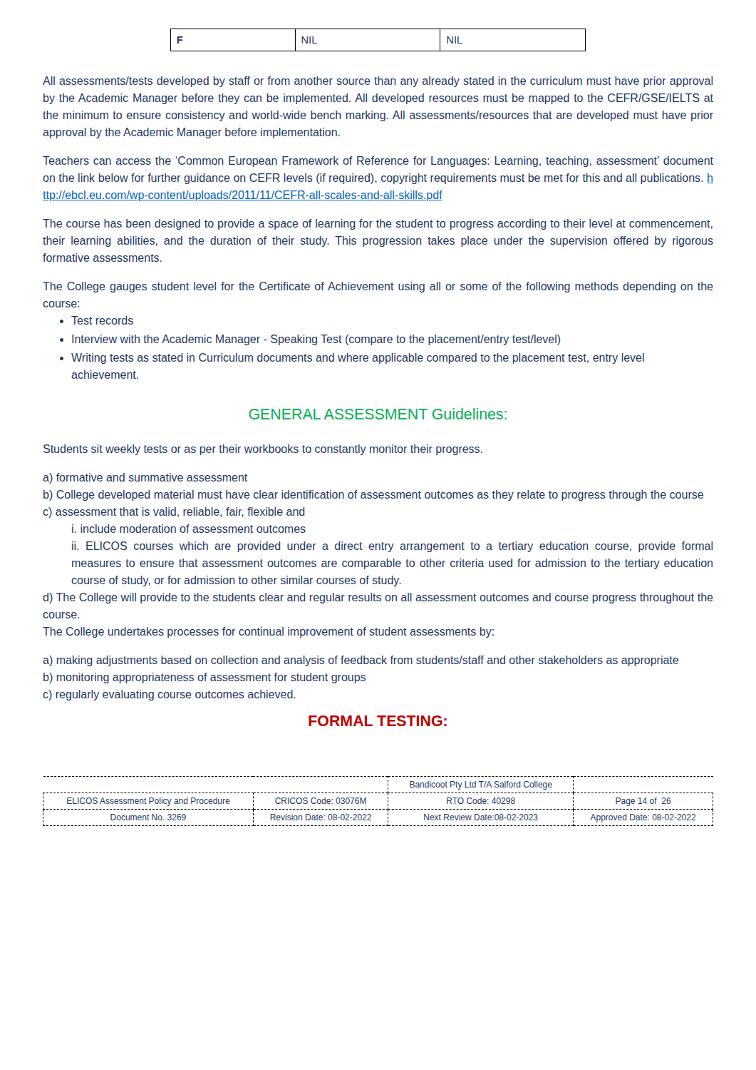| F | NIL | NIL |
All assessments/tests developed by staff or from another source than any already stated in the curriculum must have prior approval by the Academic Manager before they can be implemented. All developed resources must be mapped to the CEFR/GSE/IELTS at the minimum to ensure consistency and world-wide bench marking. All assessments/resources that are developed must have prior approval by the Academic Manager before implementation.
Teachers can access the ‘Common European Framework of Reference for Languages: Learning, teaching, assessment’ document on the link below for further guidance on CEFR levels (if required), copyright requirements must be met for this and all publications. http://ebcl.eu.com/wp-content/uploads/2011/11/CEFR-all-scales-and-all-skills.pdf
The course has been designed to provide a space of learning for the student to progress according to their level at commencement, their learning abilities, and the duration of their study. This progression takes place under the supervision offered by rigorous formative assessments.
The College gauges student level for the Certificate of Achievement using all or some of the following methods depending on the course:
Test records
Interview with the Academic Manager - Speaking Test (compare to the placement/entry test/level)
Writing tests as stated in Curriculum documents and where applicable compared to the placement test, entry level achievement.
GENERAL ASSESSMENT Guidelines:
Students sit weekly tests or as per their workbooks to constantly monitor their progress.
a) formative and summative assessment
b) College developed material must have clear identification of assessment outcomes as they relate to progress through the course
c) assessment that is valid, reliable, fair, flexible and
i. include moderation of assessment outcomes
ii. ELICOS courses which are provided under a direct entry arrangement to a tertiary education course, provide formal measures to ensure that assessment outcomes are comparable to other criteria used for admission to the tertiary education course of study, or for admission to other similar courses of study.
d) The College will provide to the students clear and regular results on all assessment outcomes and course progress throughout the course.
The College undertakes processes for continual improvement of student assessments by:
a) making adjustments based on collection and analysis of feedback from students/staff and other stakeholders as appropriate
b) monitoring appropriateness of assessment for student groups
c) regularly evaluating course outcomes achieved.
FORMAL TESTING:
| | | Bandicoot Pty Ltd T/A Salford College | |
| ELICOS Assessment Policy and Procedure | CRICOS Code: 03076M | RTO Code: 40298 | Page 14 of 26 |
| Document No. 3269 | Revision Date: 08-02-2022 | Next Review Date:08-02-2023 | Approved Date: 08-02-2022 |